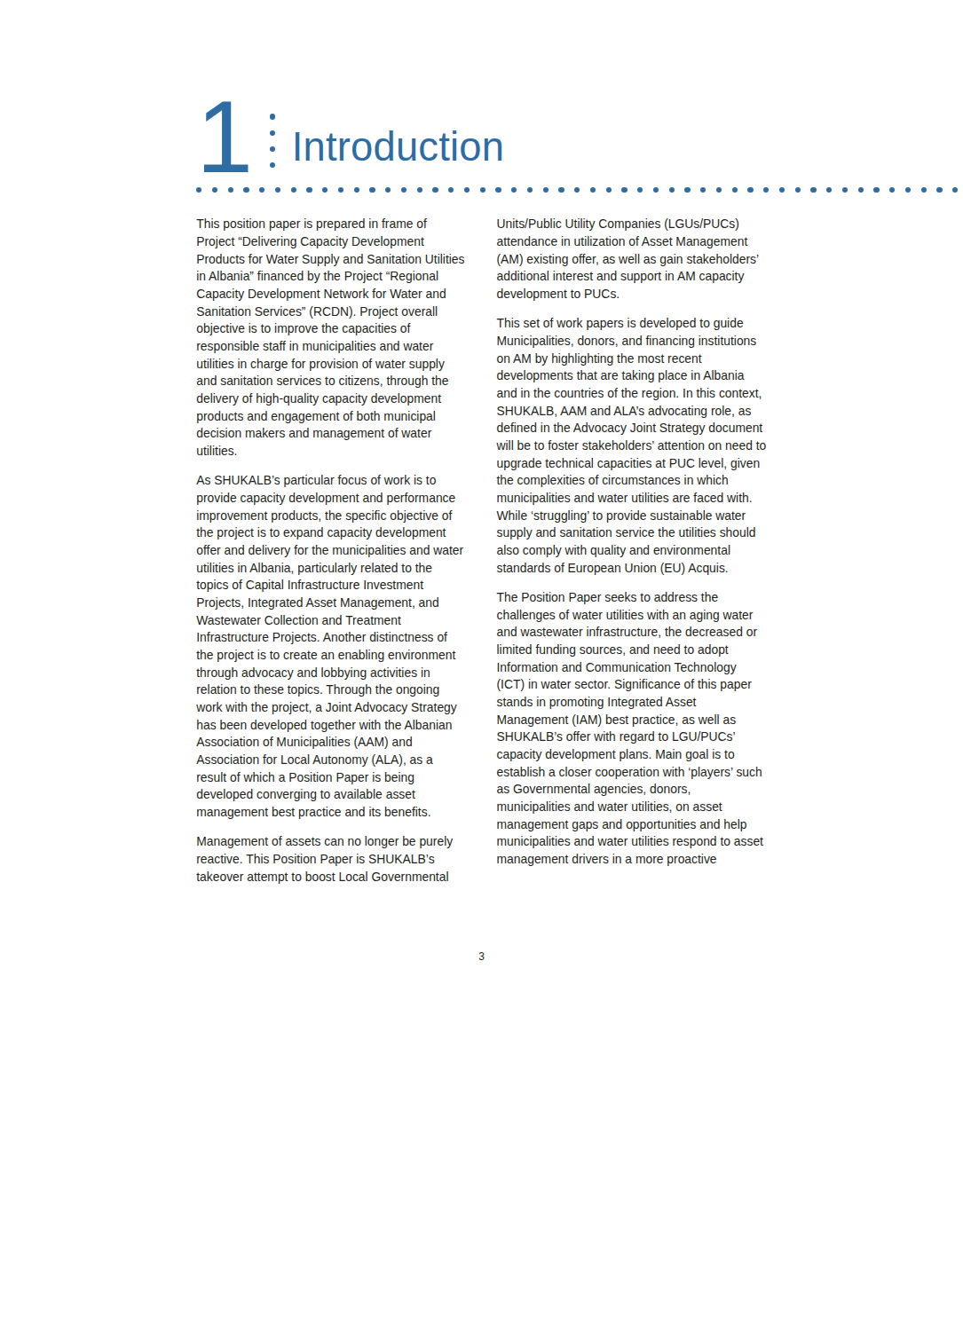1
Introduction
This position paper is prepared in frame of Project “Delivering Capacity Development Products for Water Supply and Sanitation Utilities in Albania” financed by the Project “Regional Capacity Development Network for Water and Sanitation Services” (RCDN). Project overall objective is to improve the capacities of responsible staff in municipalities and water utilities in charge for provision of water supply and sanitation services to citizens, through the delivery of high-quality capacity development products and engagement of both municipal decision makers and management of water utilities.
As SHUKALB’s particular focus of work is to provide capacity development and performance improvement products, the specific objective of the project is to expand capacity development offer and delivery for the municipalities and water utilities in Albania, particularly related to the topics of Capital Infrastructure Investment Projects, Integrated Asset Management, and Wastewater Collection and Treatment Infrastructure Projects. Another distinctness of the project is to create an enabling environment through advocacy and lobbying activities in relation to these topics. Through the ongoing work with the project, a Joint Advocacy Strategy has been developed together with the Albanian Association of Municipalities (AAM) and Association for Local Autonomy (ALA), as a result of which a Position Paper is being developed converging to available asset management best practice and its benefits.
Management of assets can no longer be purely reactive. This Position Paper is SHUKALB’s takeover attempt to boost Local Governmental Units/Public Utility Companies (LGUs/PUCs) attendance in utilization of Asset Management (AM) existing offer, as well as gain stakeholders’ additional interest and support in AM capacity development to PUCs.
This set of work papers is developed to guide Municipalities, donors, and financing institutions on AM by highlighting the most recent developments that are taking place in Albania and in the countries of the region. In this context, SHUKALB, AAM and ALA’s advocating role, as defined in the Advocacy Joint Strategy document will be to foster stakeholders’ attention on need to upgrade technical capacities at PUC level, given the complexities of circumstances in which municipalities and water utilities are faced with. While ‘struggling’ to provide sustainable water supply and sanitation service the utilities should also comply with quality and environmental standards of European Union (EU) Acquis.
The Position Paper seeks to address the challenges of water utilities with an aging water and wastewater infrastructure, the decreased or limited funding sources, and need to adopt Information and Communication Technology (ICT) in water sector. Significance of this paper stands in promoting Integrated Asset Management (IAM) best practice, as well as SHUKALB’s offer with regard to LGU/PUCs’ capacity development plans. Main goal is to establish a closer cooperation with ‘players’ such as Governmental agencies, donors, municipalities and water utilities, on asset management gaps and opportunities and help municipalities and water utilities respond to asset management drivers in a more proactive
3